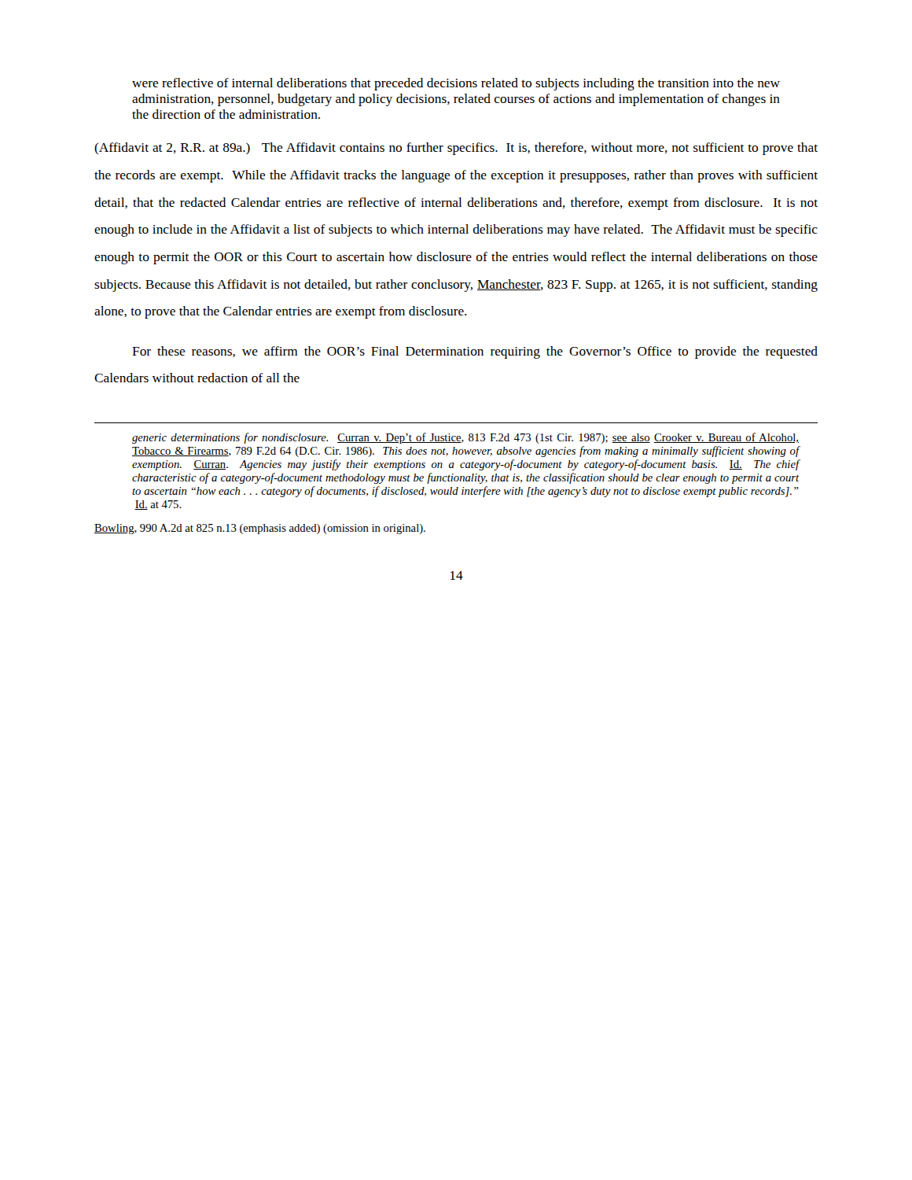were reflective of internal deliberations that preceded decisions related to subjects including the transition into the new administration, personnel, budgetary and policy decisions, related courses of actions and implementation of changes in the direction of the administration.
(Affidavit at 2, R.R. at 89a.) The Affidavit contains no further specifics. It is, therefore, without more, not sufficient to prove that the records are exempt. While the Affidavit tracks the language of the exception it presupposes, rather than proves with sufficient detail, that the redacted Calendar entries are reflective of internal deliberations and, therefore, exempt from disclosure. It is not enough to include in the Affidavit a list of subjects to which internal deliberations may have related. The Affidavit must be specific enough to permit the OOR or this Court to ascertain how disclosure of the entries would reflect the internal deliberations on those subjects. Because this Affidavit is not detailed, but rather conclusory, Manchester, 823 F. Supp. at 1265, it is not sufficient, standing alone, to prove that the Calendar entries are exempt from disclosure.
For these reasons, we affirm the OOR’s Final Determination requiring the Governor’s Office to provide the requested Calendars without redaction of all the
generic determinations for nondisclosure. Curran v. Dep’t of Justice, 813 F.2d 473 (1st Cir. 1987); see also Crooker v. Bureau of Alcohol, Tobacco & Firearms, 789 F.2d 64 (D.C. Cir. 1986). This does not, however, absolve agencies from making a minimally sufficient showing of exemption. Curran. Agencies may justify their exemptions on a category-of-document by category-of-document basis. Id. The chief characteristic of a category-of-document methodology must be functionality, that is, the classification should be clear enough to permit a court to ascertain “how each . . . category of documents, if disclosed, would interfere with [the agency’s duty not to disclose exempt public records].” Id. at 475.
Bowling, 990 A.2d at 825 n.13 (emphasis added) (omission in original).
14